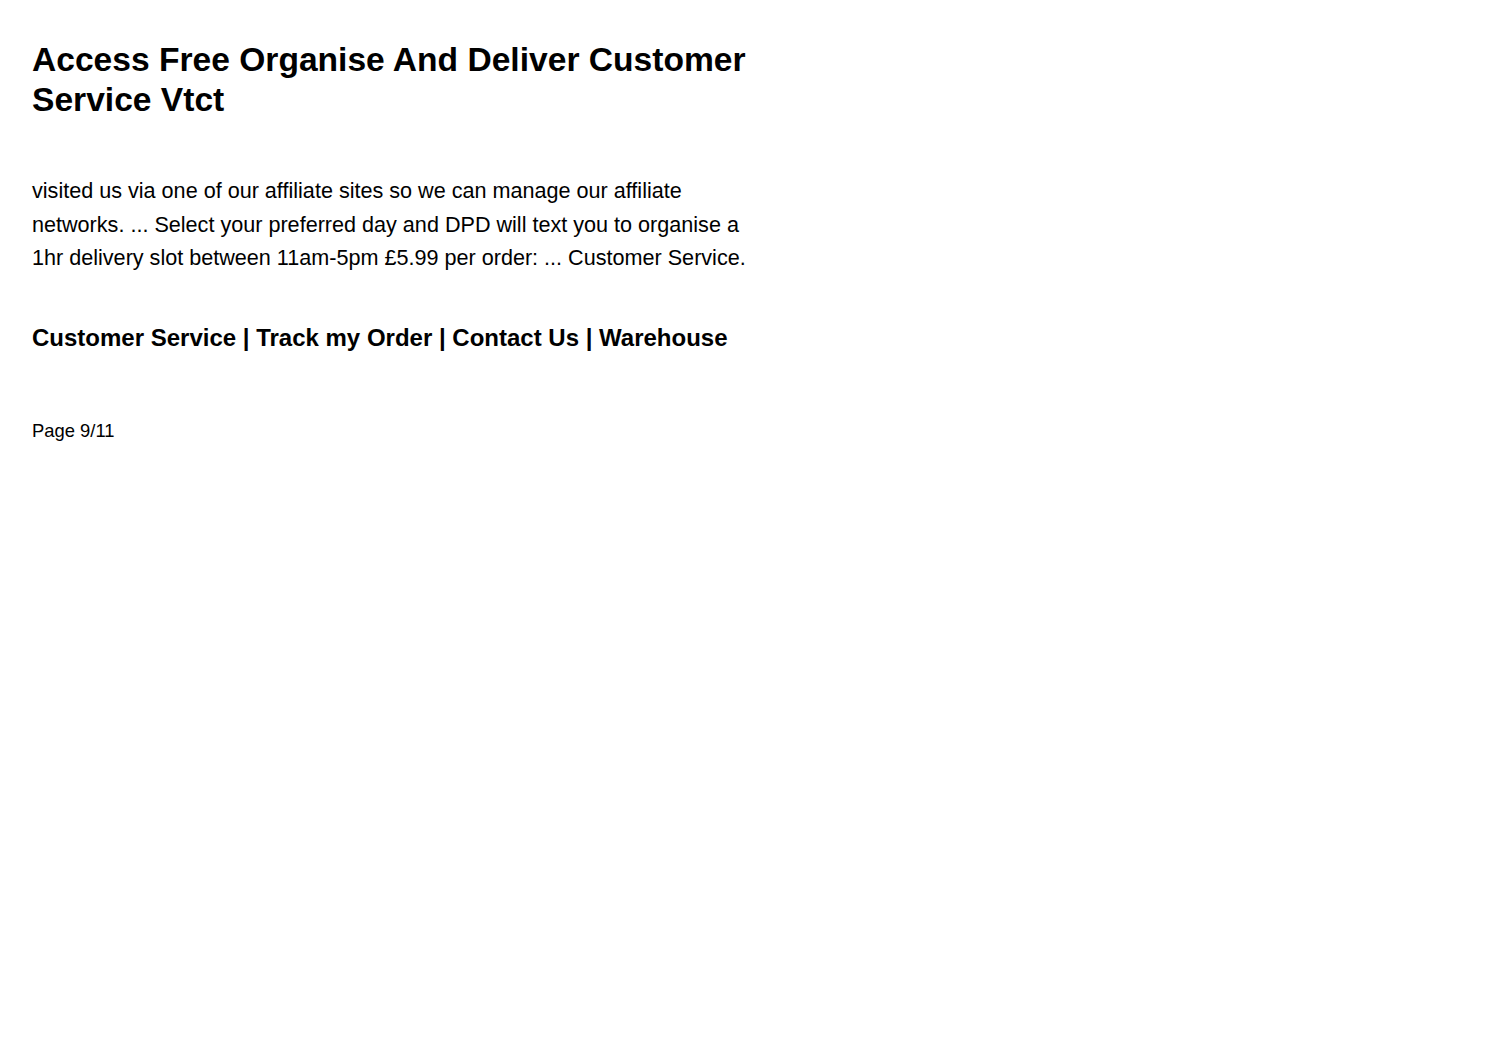Access Free Organise And Deliver Customer Service Vtct
visited us via one of our affiliate sites so we can manage our affiliate networks. ... Select your preferred day and DPD will text you to organise a 1hr delivery slot between 11am-5pm £5.99 per order: ... Customer Service.
Customer Service | Track my Order | Contact Us | Warehouse
Page 9/11